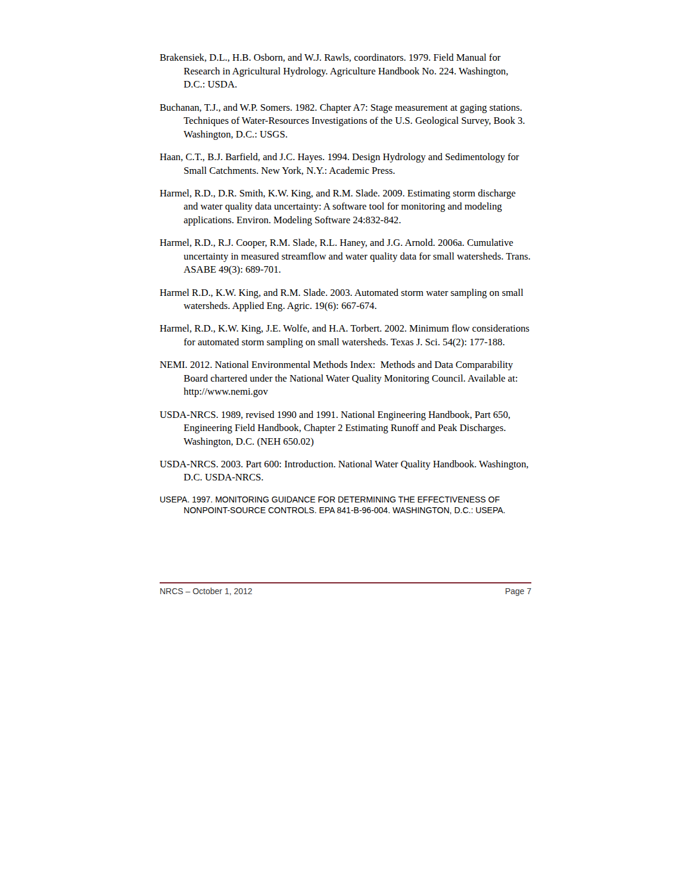Brakensiek, D.L., H.B. Osborn, and W.J. Rawls, coordinators. 1979. Field Manual for Research in Agricultural Hydrology. Agriculture Handbook No. 224. Washington, D.C.: USDA.
Buchanan, T.J., and W.P. Somers. 1982. Chapter A7: Stage measurement at gaging stations. Techniques of Water-Resources Investigations of the U.S. Geological Survey, Book 3. Washington, D.C.: USGS.
Haan, C.T., B.J. Barfield, and J.C. Hayes. 1994. Design Hydrology and Sedimentology for Small Catchments. New York, N.Y.: Academic Press.
Harmel, R.D., D.R. Smith, K.W. King, and R.M. Slade. 2009. Estimating storm discharge and water quality data uncertainty: A software tool for monitoring and modeling applications. Environ. Modeling Software 24:832-842.
Harmel, R.D., R.J. Cooper, R.M. Slade, R.L. Haney, and J.G. Arnold. 2006a. Cumulative uncertainty in measured streamflow and water quality data for small watersheds. Trans. ASABE 49(3): 689-701.
Harmel R.D., K.W. King, and R.M. Slade. 2003. Automated storm water sampling on small watersheds. Applied Eng. Agric. 19(6): 667-674.
Harmel, R.D., K.W. King, J.E. Wolfe, and H.A. Torbert. 2002. Minimum flow considerations for automated storm sampling on small watersheds. Texas J. Sci. 54(2): 177-188.
NEMI. 2012. National Environmental Methods Index: Methods and Data Comparability Board chartered under the National Water Quality Monitoring Council. Available at: http://www.nemi.gov
USDA-NRCS. 1989, revised 1990 and 1991. National Engineering Handbook, Part 650, Engineering Field Handbook, Chapter 2 Estimating Runoff and Peak Discharges. Washington, D.C. (NEH 650.02)
USDA-NRCS. 2003. Part 600: Introduction. National Water Quality Handbook. Washington, D.C. USDA-NRCS.
USEPA. 1997. Monitoring guidance for determining the effectiveness of nonpoint-source controls. EPA 841-B-96-004. Washington, D.C.: USEPA.
NRCS – October 1, 2012
Page 7